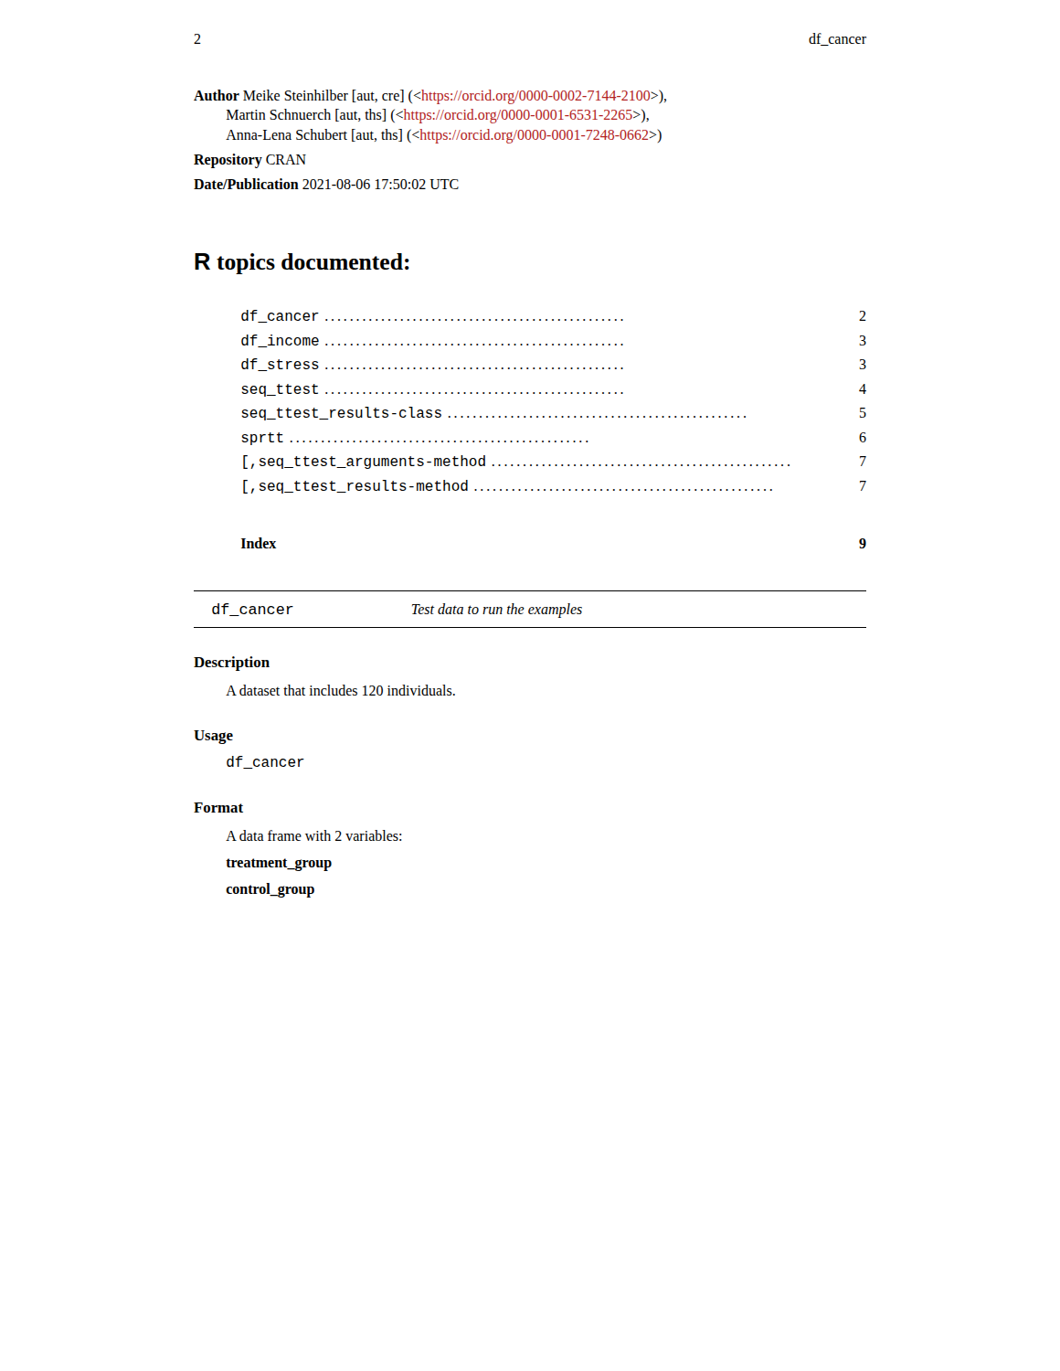2 df_cancer
Author Meike Steinhilber [aut, cre] (<https://orcid.org/0000-0002-7144-2100>), Martin Schnuerch [aut, ths] (<https://orcid.org/0000-0001-6531-2265>), Anna-Lena Schubert [aut, ths] (<https://orcid.org/0000-0001-7248-0662>)
Repository CRAN
Date/Publication 2021-08-06 17:50:02 UTC
R topics documented:
df_cancer................................................ 2
df_income................................................ 3
df_stress................................................ 3
seq_ttest................................................ 4
seq_ttest_results-class................................................ 5
sprtt................................................ 6
[,seq_ttest_arguments-method................................................ 7
[,seq_ttest_results-method................................................ 7
Index 9
df_cancer Test data to run the examples
Description
A dataset that includes 120 individuals.
Usage
df_cancer
Format
A data frame with 2 variables:
treatment_group
control_group